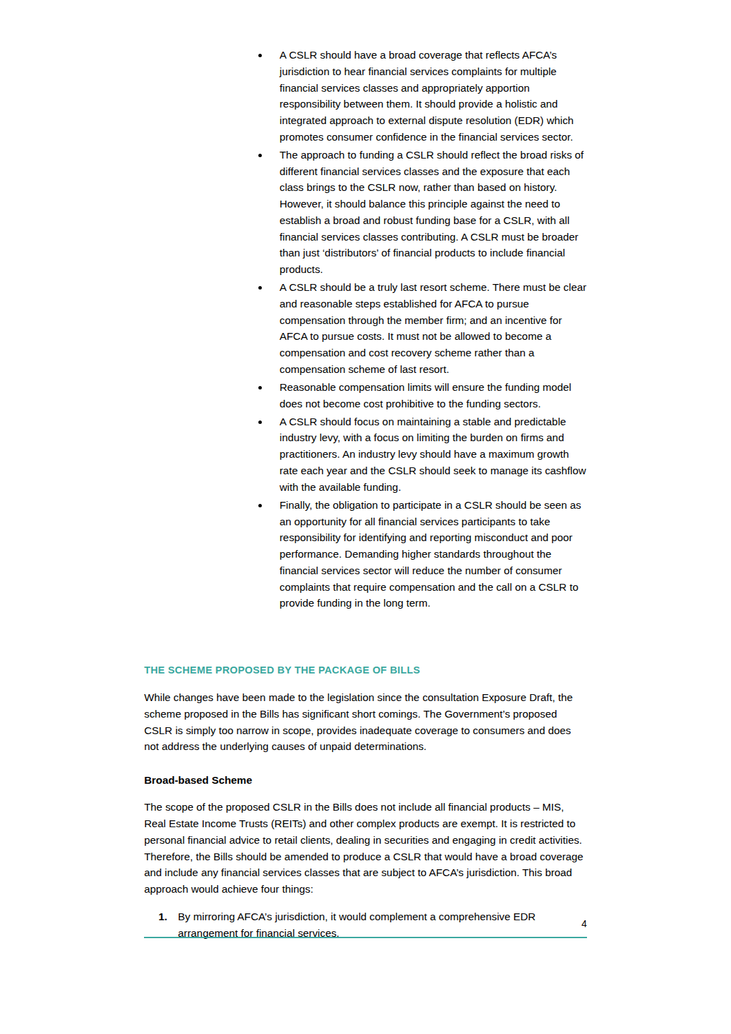A CSLR should have a broad coverage that reflects AFCA’s jurisdiction to hear financial services complaints for multiple financial services classes and appropriately apportion responsibility between them. It should provide a holistic and integrated approach to external dispute resolution (EDR) which promotes consumer confidence in the financial services sector.
The approach to funding a CSLR should reflect the broad risks of different financial services classes and the exposure that each class brings to the CSLR now, rather than based on history. However, it should balance this principle against the need to establish a broad and robust funding base for a CSLR, with all financial services classes contributing. A CSLR must be broader than just ‘distributors’ of financial products to include financial products.
A CSLR should be a truly last resort scheme. There must be clear and reasonable steps established for AFCA to pursue compensation through the member firm; and an incentive for AFCA to pursue costs. It must not be allowed to become a compensation and cost recovery scheme rather than a compensation scheme of last resort.
Reasonable compensation limits will ensure the funding model does not become cost prohibitive to the funding sectors.
A CSLR should focus on maintaining a stable and predictable industry levy, with a focus on limiting the burden on firms and practitioners. An industry levy should have a maximum growth rate each year and the CSLR should seek to manage its cashflow with the available funding.
Finally, the obligation to participate in a CSLR should be seen as an opportunity for all financial services participants to take responsibility for identifying and reporting misconduct and poor performance. Demanding higher standards throughout the financial services sector will reduce the number of consumer complaints that require compensation and the call on a CSLR to provide funding in the long term.
The scheme proposed by the package of bills
While changes have been made to the legislation since the consultation Exposure Draft, the scheme proposed in the Bills has significant short comings. The Government’s proposed CSLR is simply too narrow in scope, provides inadequate coverage to consumers and does not address the underlying causes of unpaid determinations.
Broad-based Scheme
The scope of the proposed CSLR in the Bills does not include all financial products – MIS, Real Estate Income Trusts (REITs) and other complex products are exempt. It is restricted to personal financial advice to retail clients, dealing in securities and engaging in credit activities. Therefore, the Bills should be amended to produce a CSLR that would have a broad coverage and include any financial services classes that are subject to AFCA’s jurisdiction. This broad approach would achieve four things:
By mirroring AFCA’s jurisdiction, it would complement a comprehensive EDR arrangement for financial services.
4